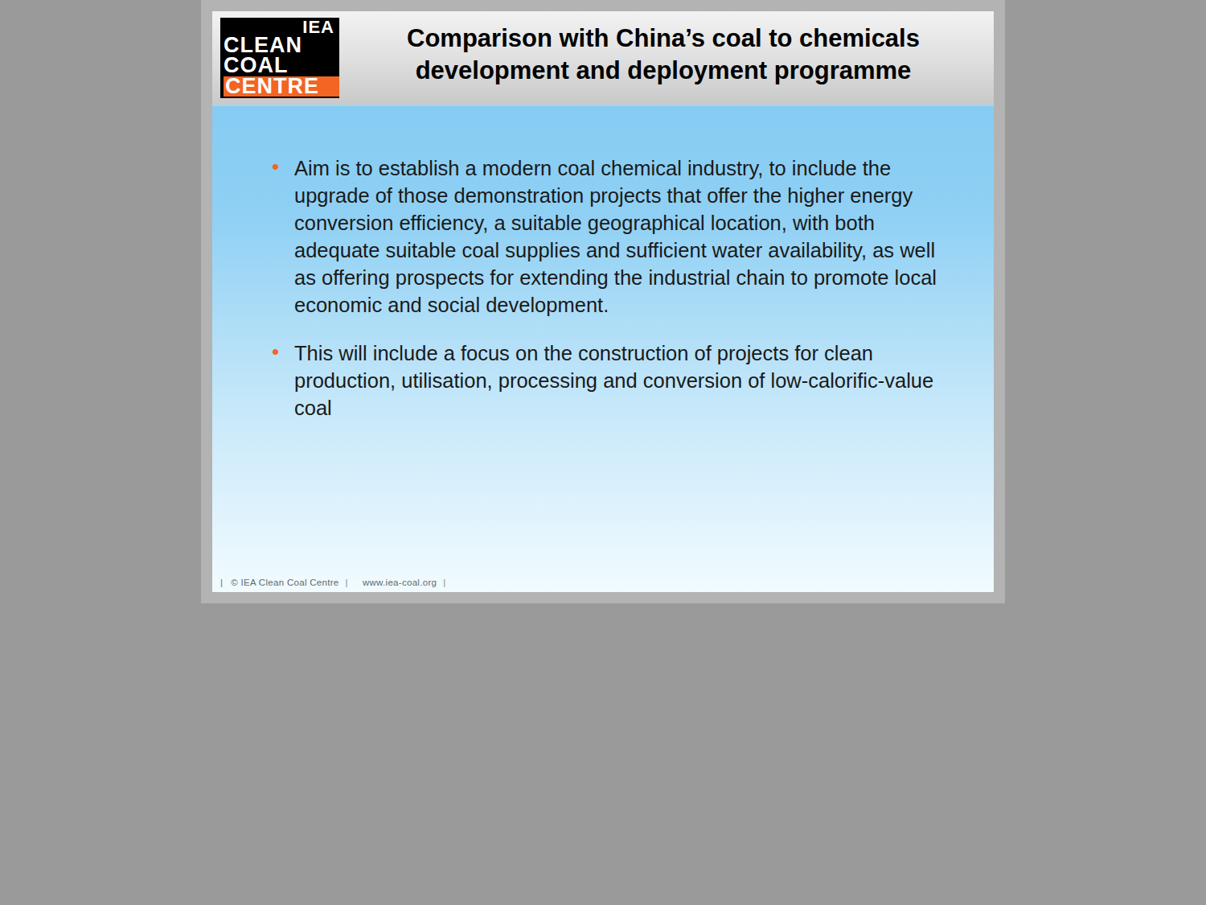IEA CLEAN COAL CENTRE
Comparison with China’s coal to chemicals development and deployment programme
Aim is to establish a modern coal chemical industry, to include the upgrade of those demonstration projects that offer the higher energy conversion efficiency, a suitable geographical location, with both adequate suitable coal supplies and sufficient water availability, as well as offering prospects for extending the industrial chain to promote local economic and social development.
This will include a focus on the construction of projects for clean production, utilisation, processing and conversion of low-calorific-value coal
|© IEA Clean Coal Centre|www.iea-coal.org|